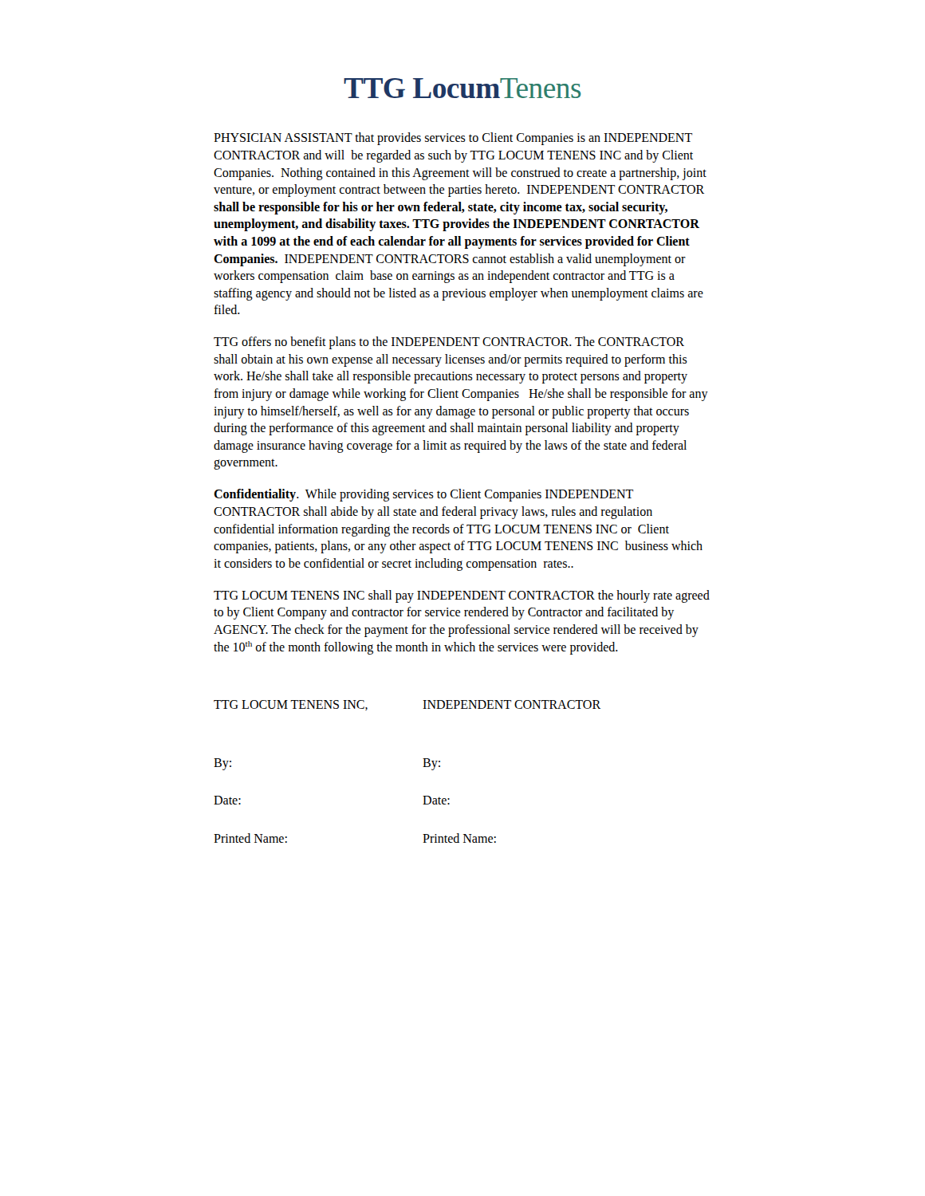TTG Locum Tenens
PHYSICIAN ASSISTANT that provides services to Client Companies is an INDEPENDENT CONTRACTOR and will be regarded as such by TTG LOCUM TENENS INC and by Client Companies. Nothing contained in this Agreement will be construed to create a partnership, joint venture, or employment contract between the parties hereto. INDEPENDENT CONTRACTOR shall be responsible for his or her own federal, state, city income tax, social security, unemployment, and disability taxes. TTG provides the INDEPENDENT CONRTACTOR with a 1099 at the end of each calendar for all payments for services provided for Client Companies. INDEPENDENT CONTRACTORS cannot establish a valid unemployment or workers compensation claim base on earnings as an independent contractor and TTG is a staffing agency and should not be listed as a previous employer when unemployment claims are filed.
TTG offers no benefit plans to the INDEPENDENT CONTRACTOR. The CONTRACTOR shall obtain at his own expense all necessary licenses and/or permits required to perform this work. He/she shall take all responsible precautions necessary to protect persons and property from injury or damage while working for Client Companies He/she shall be responsible for any injury to himself/herself, as well as for any damage to personal or public property that occurs during the performance of this agreement and shall maintain personal liability and property damage insurance having coverage for a limit as required by the laws of the state and federal government.
Confidentiality. While providing services to Client Companies INDEPENDENT CONTRACTOR shall abide by all state and federal privacy laws, rules and regulation confidential information regarding the records of TTG LOCUM TENENS INC or Client companies, patients, plans, or any other aspect of TTG LOCUM TENENS INC business which it considers to be confidential or secret including compensation rates..
TTG LOCUM TENENS INC shall pay INDEPENDENT CONTRACTOR the hourly rate agreed to by Client Company and contractor for service rendered by Contractor and facilitated by AGENCY. The check for the payment for the professional service rendered will be received by the 10th of the month following the month in which the services were provided.
| TTG LOCUM TENENS INC, | INDEPENDENT CONTRACTOR |
| By: | By: |
| Date: | Date: |
| Printed Name: | Printed Name: |